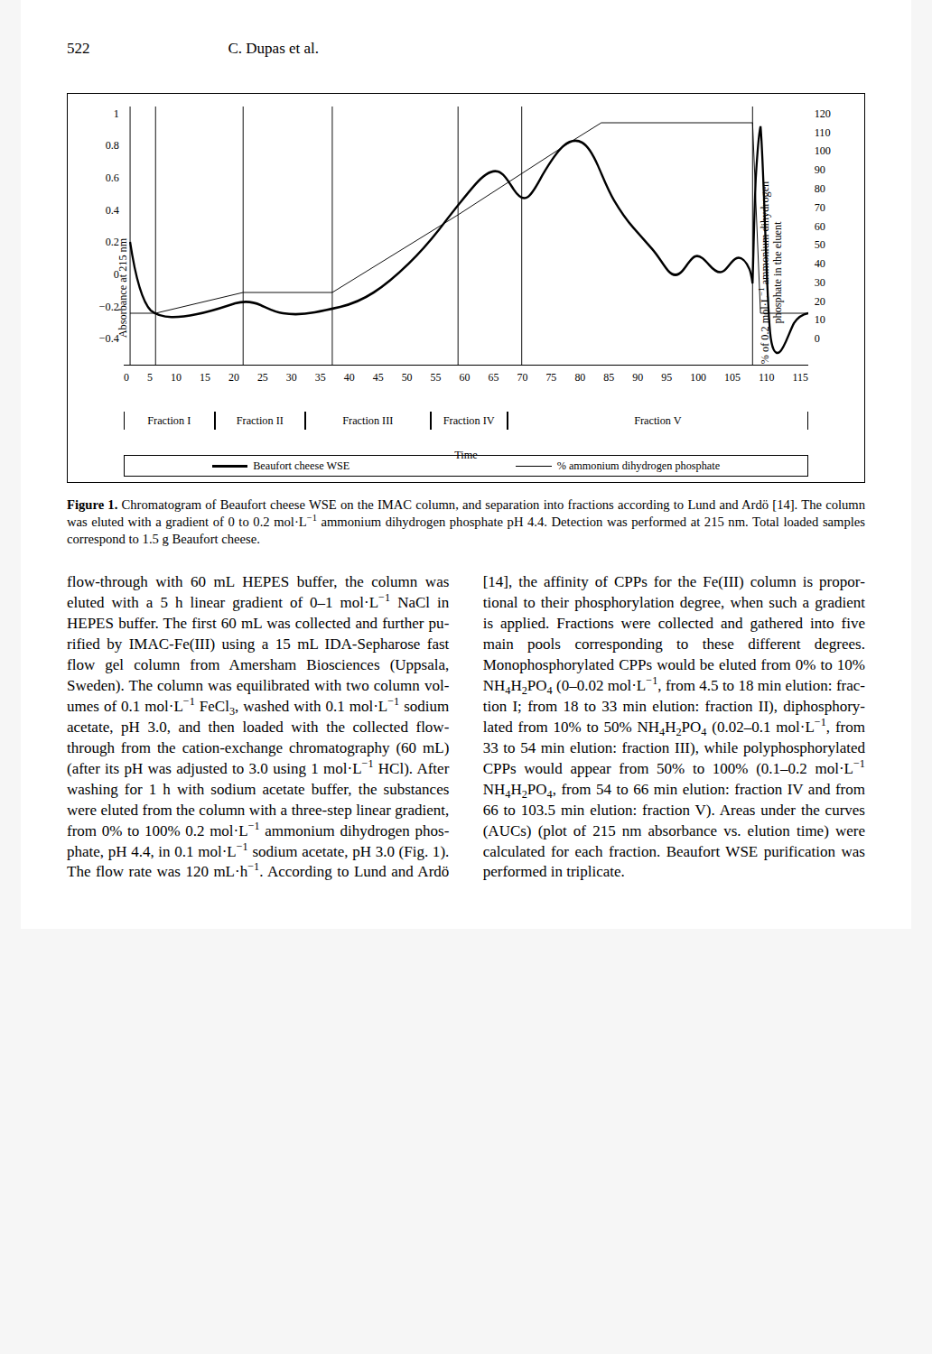522 C. Dupas et al.
Absorbance at 215 nm
% of 0.2 mol·L−1 ammonium dihydrogen
phosphate in the eluent
1 0.8 0.6 0.4 0.2 0 −0.2 −0.4
120 110 100 90 80 70 60 50 40 30 20 10 0
05101520253035404550556065707580859095100105110115
Fraction I Fraction II Fraction III Fraction IV Fraction V
Time
Beaufort cheese WSE % ammonium dihydrogen phosphate
Figure 1. Chromatogram of Beaufort cheese WSE on the IMAC column, and separation into fractions according to Lund and Ardö [14]. The column was eluted with a gradient of 0 to 0.2 mol·L−1 ammonium dihydrogen phosphate pH 4.4. Detection was performed at 215 nm. Total loaded samples correspond to 1.5 g Beaufort cheese.
flow-through with 60 mL HEPES buffer, the column was eluted with a 5 h linear gradient of 0–1 mol·L−1 NaCl in HEPES buffer. The first 60 mL was collected and further purified by IMAC-Fe(III) using a 15 mL IDA-Sepharose fast flow gel column from Amersham Biosciences (Uppsala, Sweden). The column was equilibrated with two column volumes of 0.1 mol·L−1 FeCl3, washed with 0.1 mol·L−1 sodium acetate, pH 3.0, and then loaded with the collected flow-through from the cation-exchange chromatography (60 mL) (after its pH was adjusted to 3.0 using 1 mol·L−1 HCl). After washing for 1 h with sodium acetate buffer, the substances were eluted from the column with a three-step linear gradient, from 0% to 100% 0.2 mol·L−1 ammonium dihydrogen phosphate, pH 4.4, in 0.1 mol·L−1 sodium acetate, pH 3.0 (Fig. 1). The flow rate was 120 mL·h−1. According to Lund and Ardö [14], the affinity of CPPs for the Fe(III) column is proportional to their phosphorylation degree, when such a gradient is applied. Fractions were collected and gathered into five main pools corresponding to these different degrees. Monophosphorylated CPPs would be eluted from 0% to 10% NH4H2PO4 (0–0.02 mol·L−1, from 4.5 to 18 min elution: fraction I; from 18 to 33 min elution: fraction II), diphosphorylated from 10% to 50% NH4H2PO4 (0.02–0.1 mol·L−1, from 33 to 54 min elution: fraction III), while polyphosphorylated CPPs would appear from 50% to 100% (0.1–0.2 mol·L−1 NH4H2PO4, from 54 to 66 min elution: fraction IV and from 66 to 103.5 min elution: fraction V). Areas under the curves (AUCs) (plot of 215 nm absorbance vs. elution time) were calculated for each fraction. Beaufort WSE purification was performed in triplicate.